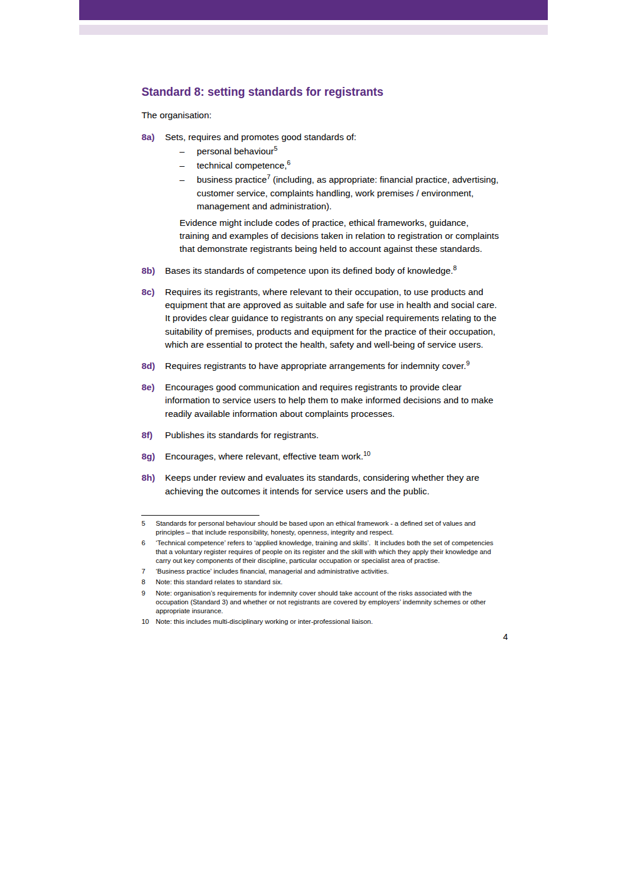Standard 8: setting standards for registrants
The organisation:
8a) Sets, requires and promotes good standards of:
personal behaviour5
technical competence,6
business practice7 (including, as appropriate: financial practice, advertising, customer service, complaints handling, work premises / environment, management and administration).
Evidence might include codes of practice, ethical frameworks, guidance, training and examples of decisions taken in relation to registration or complaints that demonstrate registrants being held to account against these standards.
8b) Bases its standards of competence upon its defined body of knowledge.8
8c) Requires its registrants, where relevant to their occupation, to use products and equipment that are approved as suitable and safe for use in health and social care. It provides clear guidance to registrants on any special requirements relating to the suitability of premises, products and equipment for the practice of their occupation, which are essential to protect the health, safety and well-being of service users.
8d) Requires registrants to have appropriate arrangements for indemnity cover.9
8e) Encourages good communication and requires registrants to provide clear information to service users to help them to make informed decisions and to make readily available information about complaints processes.
8f) Publishes its standards for registrants.
8g) Encourages, where relevant, effective team work.10
8h) Keeps under review and evaluates its standards, considering whether they are achieving the outcomes it intends for service users and the public.
5
Standards for personal behaviour should be based upon an ethical framework - a defined set of values and principles – that include responsibility, honesty, openness, integrity and respect.
6
‘Technical competence’ refers to ‘applied knowledge, training and skills’. It includes both the set of competencies that a voluntary register requires of people on its register and the skill with which they apply their knowledge and carry out key components of their discipline, particular occupation or specialist area of practise.
7
‘Business practice’ includes financial, managerial and administrative activities.
8
Note: this standard relates to standard six.
9
Note: organisation’s requirements for indemnity cover should take account of the risks associated with the occupation (Standard 3) and whether or not registrants are covered by employers’ indemnity schemes or other appropriate insurance.
10
Note: this includes multi-disciplinary working or inter-professional liaison.
4